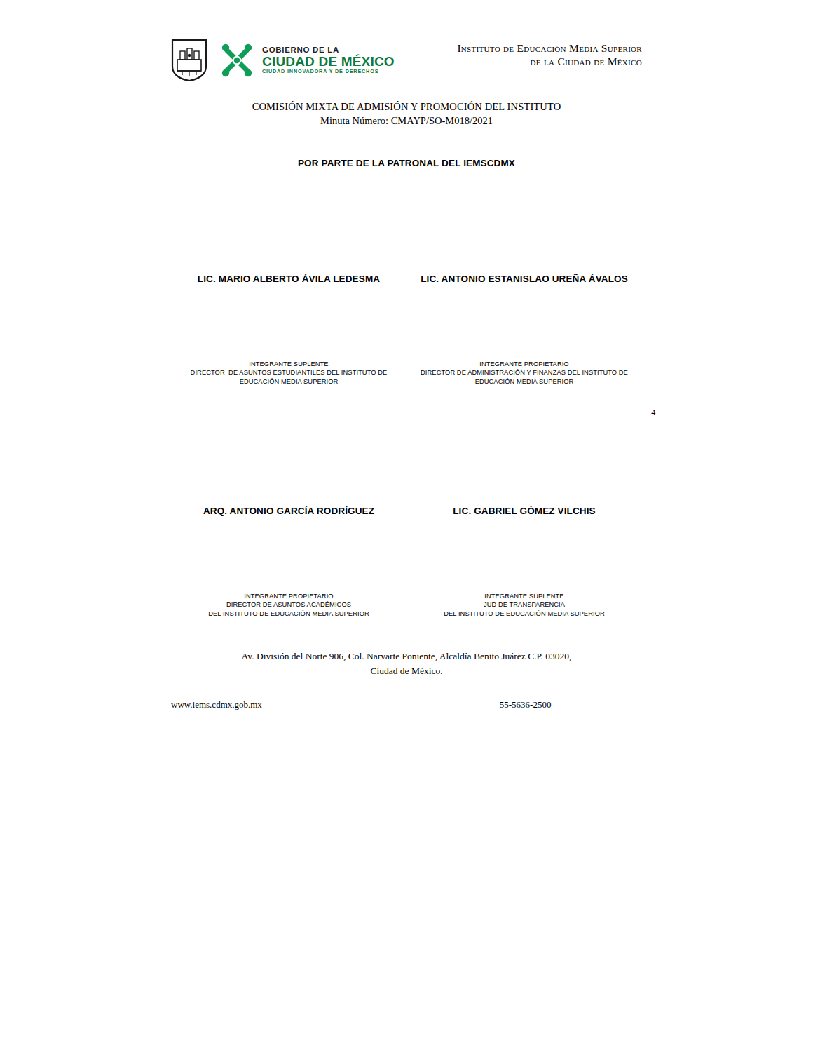GOBIERNO DE LA
CIUDAD DE MÉXICO
CIUDAD INNOVADORA Y DE DERECHOS
Instituto de Educación Media Superior
de la Ciudad de México
COMISIÓN MIXTA DE ADMISIÓN Y PROMOCIÓN DEL INSTITUTO
Minuta Número: CMAYP/SO-M018/2021
POR PARTE DE LA PATRONAL DEL IEMSCDMX
| LIC. MARIO ALBERTO ÁVILA LEDESMA | LIC. ANTONIO ESTANISLAO UREÑA ÁVALOS |
| INTEGRANTE SUPLENTE DIRECTOR DE ASUNTOS ESTUDIANTILES DEL INSTITUTO DE EDUCACIÓN MEDIA SUPERIOR | INTEGRANTE PROPIETARIO DIRECTOR DE ADMINISTRACIÓN Y FINANZAS DEL INSTITUTO DE EDUCACIÓN MEDIA SUPERIOR |
4
| ARQ. ANTONIO GARCÍA RODRÍGUEZ | LIC. GABRIEL GÓMEZ VILCHIS |
| INTEGRANTE PROPIETARIO DIRECTOR DE ASUNTOS ACADÉMICOS DEL INSTITUTO DE EDUCACIÓN MEDIA SUPERIOR | INTEGRANTE SUPLENTE JUD DE TRANSPARENCIA DEL INSTITUTO DE EDUCACIÓN MEDIA SUPERIOR |
Av. División del Norte 906, Col. Narvarte Poniente, Alcaldía Benito Juárez C.P. 03020,
Ciudad de México.
www.iems.cdmx.gob.mx
55-5636-2500